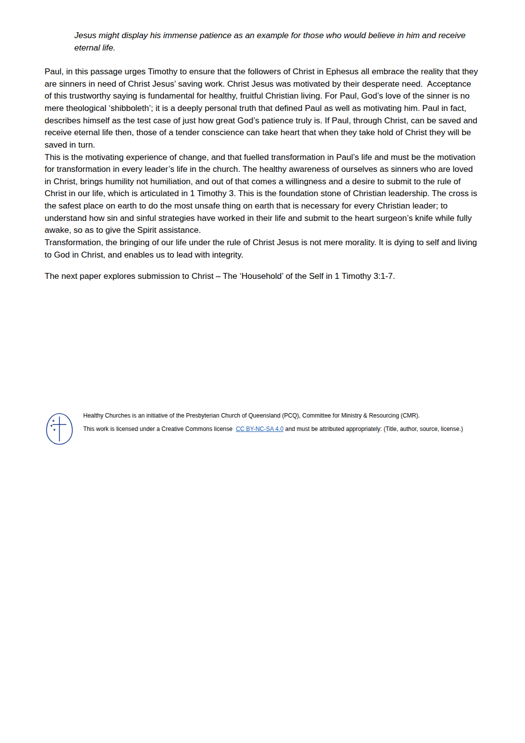Jesus might display his immense patience as an example for those who would believe in him and receive eternal life.
Paul, in this passage urges Timothy to ensure that the followers of Christ in Ephesus all embrace the reality that they are sinners in need of Christ Jesus’ saving work. Christ Jesus was motivated by their desperate need. Acceptance of this trustworthy saying is fundamental for healthy, fruitful Christian living. For Paul, God’s love of the sinner is no mere theological ‘shibboleth’; it is a deeply personal truth that defined Paul as well as motivating him. Paul in fact, describes himself as the test case of just how great God’s patience truly is. If Paul, through Christ, can be saved and receive eternal life then, those of a tender conscience can take heart that when they take hold of Christ they will be saved in turn.
This is the motivating experience of change, and that fuelled transformation in Paul’s life and must be the motivation for transformation in every leader’s life in the church. The healthy awareness of ourselves as sinners who are loved in Christ, brings humility not humiliation, and out of that comes a willingness and a desire to submit to the rule of Christ in our life, which is articulated in 1 Timothy 3. This is the foundation stone of Christian leadership. The cross is the safest place on earth to do the most unsafe thing on earth that is necessary for every Christian leader; to understand how sin and sinful strategies have worked in their life and submit to the heart surgeon’s knife while fully awake, so as to give the Spirit assistance.
Transformation, the bringing of our life under the rule of Christ Jesus is not mere morality. It is dying to self and living to God in Christ, and enables us to lead with integrity.
The next paper explores submission to Christ – The ‘Household’ of the Self in 1 Timothy 3:1-7.
✦ ✦ ✦
Healthy Churches is an initiative of the Presbyterian Church of Queensland (PCQ), Committee for Ministry & Resourcing (CMR).
This work is licensed under a Creative Commons license CC BY-NC-SA 4.0 and must be attributed appropriately: (Title, author, source, license.)